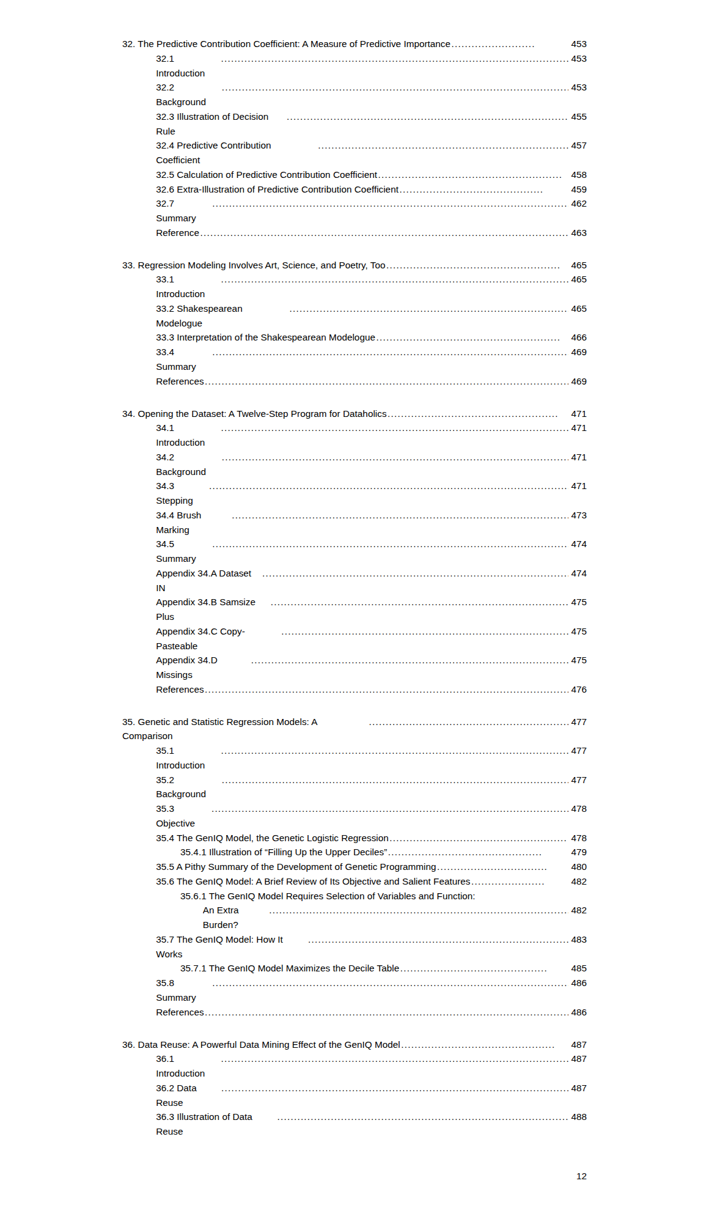32. The Predictive Contribution Coefficient: A Measure of Predictive Importance......................... 453
32.1 Introduction................................................................................................................. 453
32.2 Background................................................................................................................. 453
32.3 Illustration of Decision Rule....................................................................................... 455
32.4 Predictive Contribution Coefficient........................................................................... 457
32.5 Calculation of Predictive Contribution Coefficient....................................................... 458
32.6 Extra-Illustration of Predictive Contribution Coefficient........................................... 459
32.7 Summary..................................................................................................................... 462
Reference............................................................................................................................. 463
33. Regression Modeling Involves Art, Science, and Poetry, Too.................................................... 465
33.1 Introduction................................................................................................................. 465
33.2 Shakespearean Modelogue..................................................................................... 465
33.3 Interpretation of the Shakespearean Modelogue....................................................... 466
33.4 Summary..................................................................................................................... 469
References......................................................................................................................... 469
34. Opening the Dataset: A Twelve-Step Program for Dataholics................................................... 471
34.1 Introduction................................................................................................................. 471
34.2 Background................................................................................................................. 471
34.3 Stepping....................................................................................................................... 471
34.4 Brush Marking............................................................................................................. 473
34.5 Summary..................................................................................................................... 474
Appendix 34.A Dataset IN............................................................................................. 474
Appendix 34.B Samsize Plus.............................................................................................. 475
Appendix 34.C Copy-Pasteable.......................................................................................... 475
Appendix 34.D Missings..................................................................................................... 475
References......................................................................................................................... 476
35. Genetic and Statistic Regression Models: A Comparison............................................................ 477
35.1 Introduction................................................................................................................. 477
35.2 Background................................................................................................................. 477
35.3 Objective..................................................................................................................... 478
35.4 The GenIQ Model, the Genetic Logistic Regression..................................................... 478
35.4.1 Illustration of “Filling Up the Upper Deciles”.............................................. 479
35.5 A Pithy Summary of the Development of Genetic Programming................................. 480
35.6 The GenIQ Model: A Brief Review of Its Objective and Salient Features...................... 482
35.6.1 The GenIQ Model Requires Selection of Variables and Function:
An Extra Burden?..................................................................................................... 482
35.7 The GenIQ Model: How It Works................................................................................ 483
35.7.1 The GenIQ Model Maximizes the Decile Table............................................ 485
35.8 Summary..................................................................................................................... 486
References......................................................................................................................... 486
36. Data Reuse: A Powerful Data Mining Effect of the GenIQ Model.............................................. 487
36.1 Introduction................................................................................................................. 487
36.2 Data Reuse................................................................................................................. 487
36.3 Illustration of Data Reuse........................................................................................... 488
12